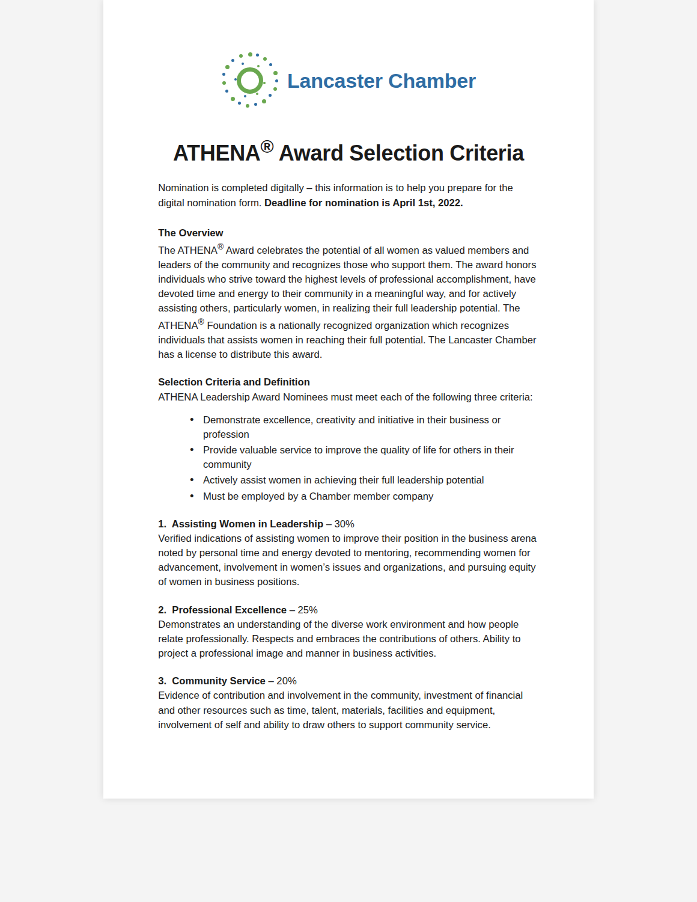Lancaster Chamber
ATHENA® Award Selection Criteria
Nomination is completed digitally – this information is to help you prepare for the digital nomination form. Deadline for nomination is April 1st, 2022.
The Overview
The ATHENA® Award celebrates the potential of all women as valued members and leaders of the community and recognizes those who support them. The award honors individuals who strive toward the highest levels of professional accomplishment, have devoted time and energy to their community in a meaningful way, and for actively assisting others, particularly women, in realizing their full leadership potential. The ATHENA® Foundation is a nationally recognized organization which recognizes individuals that assists women in reaching their full potential. The Lancaster Chamber has a license to distribute this award.
Selection Criteria and Definition
ATHENA Leadership Award Nominees must meet each of the following three criteria:
Demonstrate excellence, creativity and initiative in their business or profession
Provide valuable service to improve the quality of life for others in their community
Actively assist women in achieving their full leadership potential
Must be employed by a Chamber member company
1. Assisting Women in Leadership – 30%
Verified indications of assisting women to improve their position in the business arena noted by personal time and energy devoted to mentoring, recommending women for advancement, involvement in women’s issues and organizations, and pursuing equity of women in business positions.
2. Professional Excellence – 25%
Demonstrates an understanding of the diverse work environment and how people relate professionally. Respects and embraces the contributions of others. Ability to project a professional image and manner in business activities.
3. Community Service – 20%
Evidence of contribution and involvement in the community, investment of financial and other resources such as time, talent, materials, facilities and equipment, involvement of self and ability to draw others to support community service.